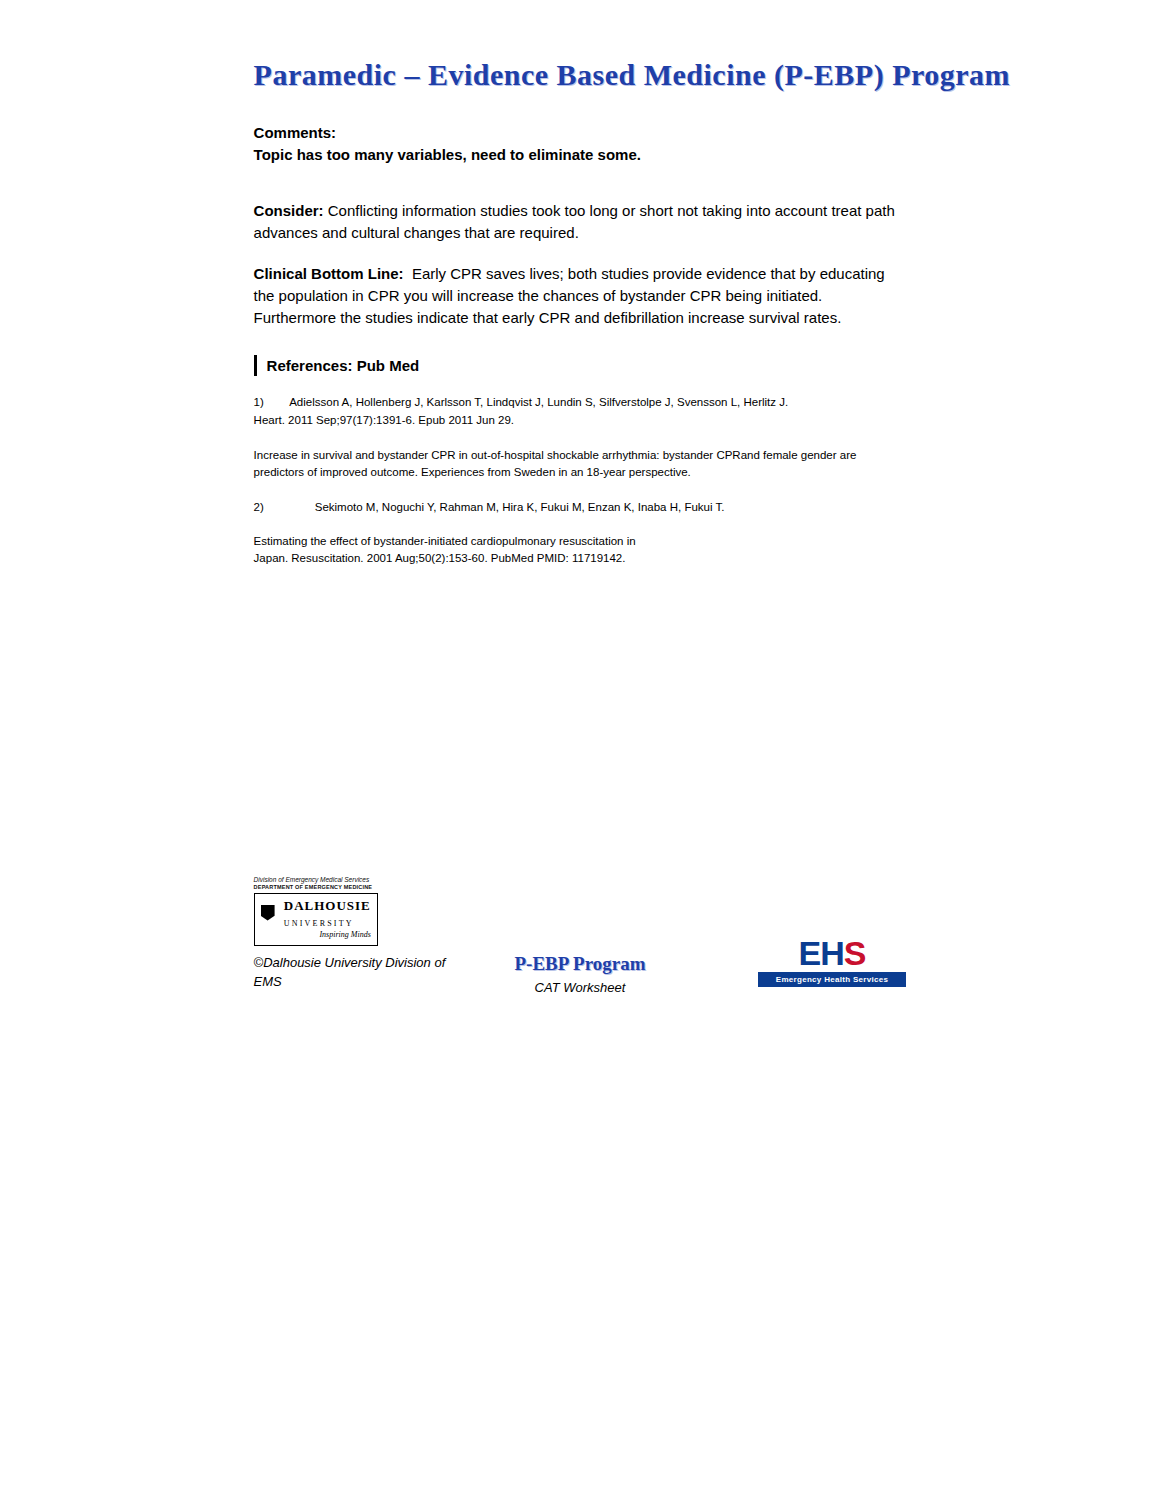Paramedic – Evidence Based Medicine (P-EBP) Program
Comments: Topic has too many variables, need to eliminate some.
Consider: Conflicting information studies took too long or short not taking into account treat path advances and cultural changes that are required.
Clinical Bottom Line: Early CPR saves lives; both studies provide evidence that by educating the population in CPR you will increase the chances of bystander CPR being initiated. Furthermore the studies indicate that early CPR and defibrillation increase survival rates.
References: Pub Med
1) Adielsson A, Hollenberg J, Karlsson T, Lindqvist J, Lundin S, Silfverstolpe J, Svensson L, Herlitz J.
Heart. 2011 Sep;97(17):1391-6. Epub 2011 Jun 29.
Increase in survival and bystander CPR in out-of-hospital shockable arrhythmia: bystander CPRand female gender are predictors of improved outcome. Experiences from Sweden in an 18-year perspective.
2) Sekimoto M, Noguchi Y, Rahman M, Hira K, Fukui M, Enzan K, Inaba H, Fukui T.
Estimating the effect of bystander-initiated cardiopulmonary resuscitation in
Japan. Resuscitation. 2001 Aug;50(2):153-60. PubMed PMID: 11719142.
P-EBP Program
CAT Worksheet
Division of Emergency Medical Services DEPARTMENT OF EMERGENCY MEDICINE
DALHOUSIE
UNIVERSITY
Inspiring Minds
©Dalhousie University Division of EMS
EHS
Emergency Health Services